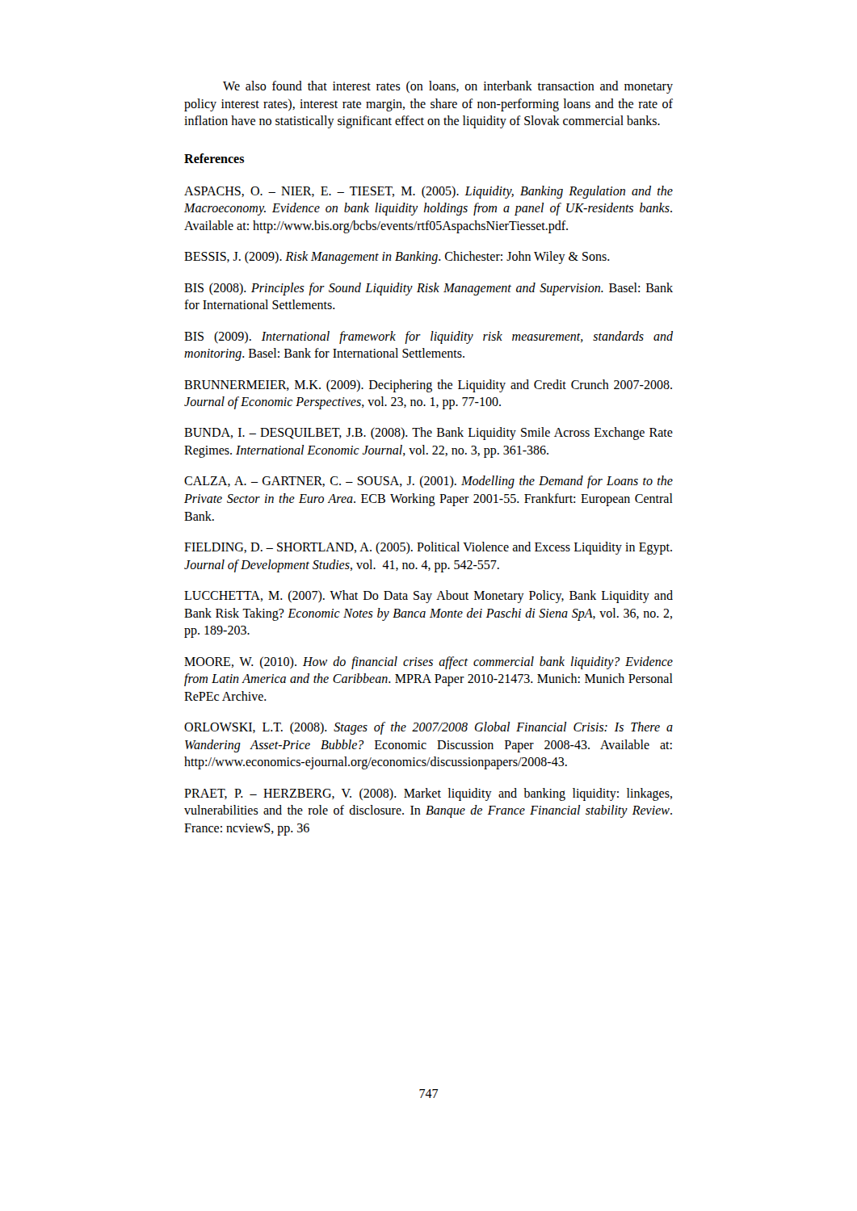We also found that interest rates (on loans, on interbank transaction and monetary policy interest rates), interest rate margin, the share of non-performing loans and the rate of inflation have no statistically significant effect on the liquidity of Slovak commercial banks.
References
ASPACHS, O. – NIER, E. – TIESET, M. (2005). Liquidity, Banking Regulation and the Macroeconomy. Evidence on bank liquidity holdings from a panel of UK-residents banks. Available at: http://www.bis.org/bcbs/events/rtf05AspachsNierTiesset.pdf.
BESSIS, J. (2009). Risk Management in Banking. Chichester: John Wiley & Sons.
BIS (2008). Principles for Sound Liquidity Risk Management and Supervision. Basel: Bank for International Settlements.
BIS (2009). International framework for liquidity risk measurement, standards and monitoring. Basel: Bank for International Settlements.
BRUNNERMEIER, M.K. (2009). Deciphering the Liquidity and Credit Crunch 2007-2008. Journal of Economic Perspectives, vol. 23, no. 1, pp. 77-100.
BUNDA, I. – DESQUILBET, J.B. (2008). The Bank Liquidity Smile Across Exchange Rate Regimes. International Economic Journal, vol. 22, no. 3, pp. 361-386.
CALZA, A. – GARTNER, C. – SOUSA, J. (2001). Modelling the Demand for Loans to the Private Sector in the Euro Area. ECB Working Paper 2001-55. Frankfurt: European Central Bank.
FIELDING, D. – SHORTLAND, A. (2005). Political Violence and Excess Liquidity in Egypt. Journal of Development Studies, vol. 41, no. 4, pp. 542-557.
LUCCHETTA, M. (2007). What Do Data Say About Monetary Policy, Bank Liquidity and Bank Risk Taking? Economic Notes by Banca Monte dei Paschi di Siena SpA, vol. 36, no. 2, pp. 189-203.
MOORE, W. (2010). How do financial crises affect commercial bank liquidity? Evidence from Latin America and the Caribbean. MPRA Paper 2010-21473. Munich: Munich Personal RePEc Archive.
ORLOWSKI, L.T. (2008). Stages of the 2007/2008 Global Financial Crisis: Is There a Wandering Asset-Price Bubble? Economic Discussion Paper 2008-43. Available at: http://www.economics-ejournal.org/economics/discussionpapers/2008-43.
PRAET, P. – HERZBERG, V. (2008). Market liquidity and banking liquidity: linkages, vulnerabilities and the role of disclosure. In Banque de France Financial stability Review. France: ncviewS, pp. 36
747